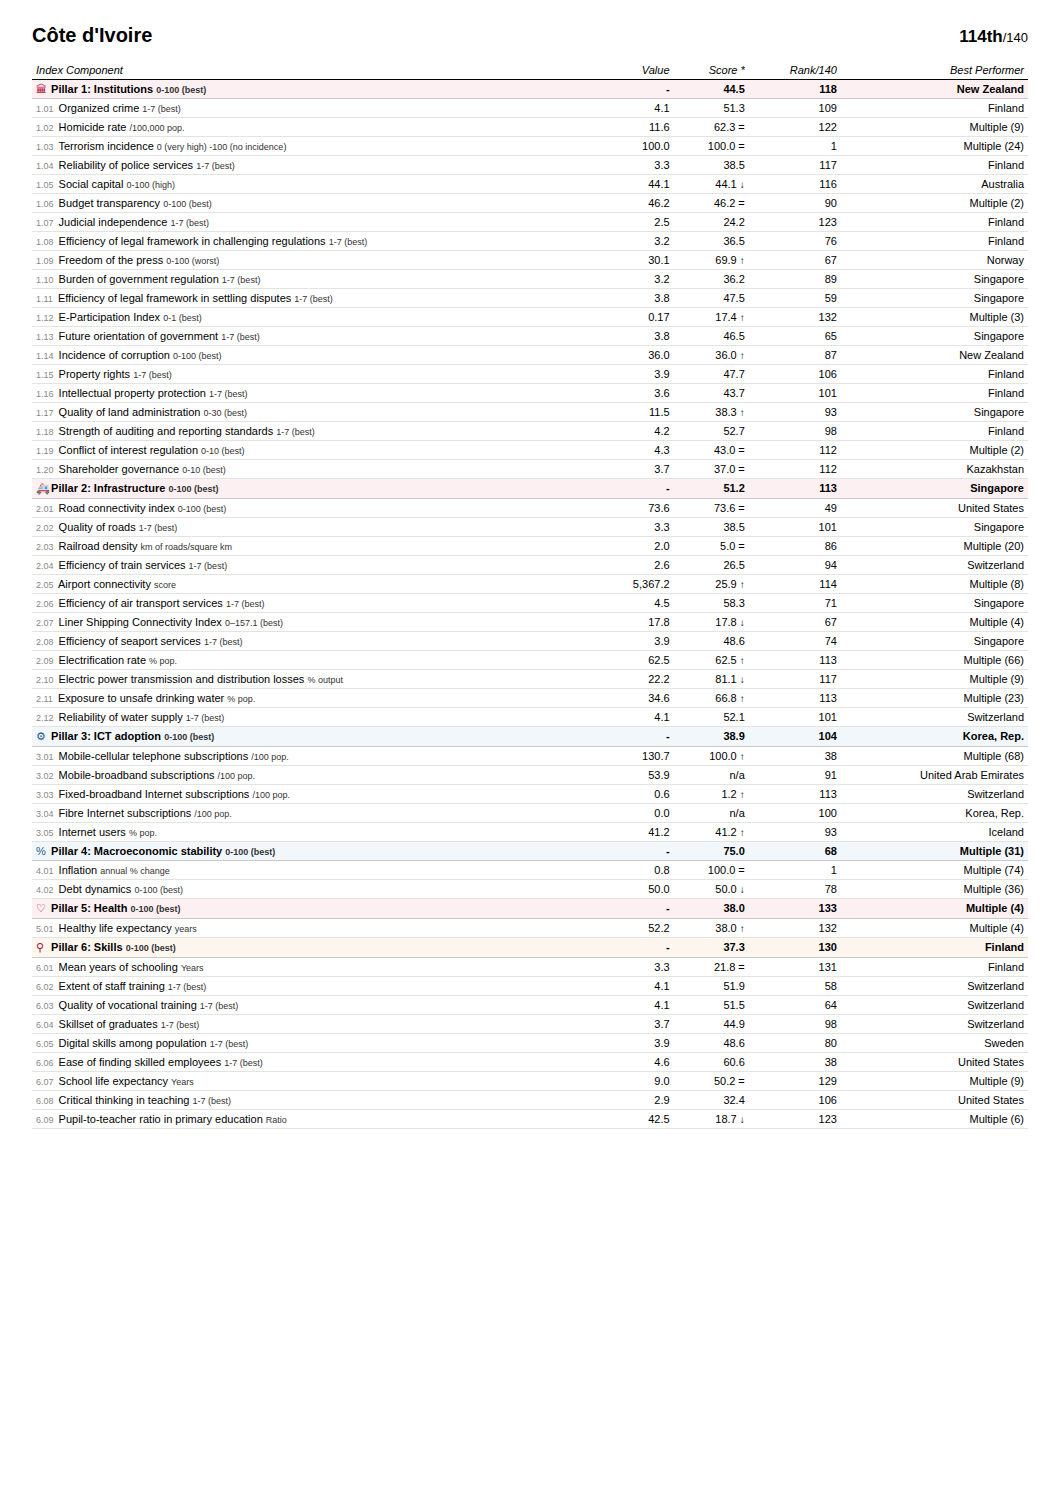Côte d'Ivoire 114th/140
| Index Component | Value | Score * | Rank/140 | Best Performer |
| --- | --- | --- | --- | --- |
| 🏛 Pillar 1: Institutions 0-100 (best) | - | 44.5 | 118 | New Zealand |
| 1.01 Organized crime 1-7 (best) | 4.1 | 51.3 | 109 | Finland |
| 1.02 Homicide rate /100,000 pop. | 11.6 | 62.3 = | 122 | Multiple (9) |
| 1.03 Terrorism incidence 0 (very high) -100 (no incidence) | 100.0 | 100.0 = | 1 | Multiple (24) |
| 1.04 Reliability of police services 1-7 (best) | 3.3 | 38.5 | 117 | Finland |
| 1.05 Social capital 0-100 (high) | 44.1 | 44.1 ↓ | 116 | Australia |
| 1.06 Budget transparency 0-100 (best) | 46.2 | 46.2 = | 90 | Multiple (2) |
| 1.07 Judicial independence 1-7 (best) | 2.5 | 24.2 | 123 | Finland |
| 1.08 Efficiency of legal framework in challenging regulations 1-7 (best) | 3.2 | 36.5 | 76 | Finland |
| 1.09 Freedom of the press 0-100 (worst) | 30.1 | 69.9 ↑ | 67 | Norway |
| 1.10 Burden of government regulation 1-7 (best) | 3.2 | 36.2 | 89 | Singapore |
| 1.11 Efficiency of legal framework in settling disputes 1-7 (best) | 3.8 | 47.5 | 59 | Singapore |
| 1.12 E-Participation Index 0-1 (best) | 0.17 | 17.4 ↑ | 132 | Multiple (3) |
| 1.13 Future orientation of government 1-7 (best) | 3.8 | 46.5 | 65 | Singapore |
| 1.14 Incidence of corruption 0-100 (best) | 36.0 | 36.0 ↑ | 87 | New Zealand |
| 1.15 Property rights 1-7 (best) | 3.9 | 47.7 | 106 | Finland |
| 1.16 Intellectual property protection 1-7 (best) | 3.6 | 43.7 | 101 | Finland |
| 1.17 Quality of land administration 0-30 (best) | 11.5 | 38.3 ↑ | 93 | Singapore |
| 1.18 Strength of auditing and reporting standards 1-7 (best) | 4.2 | 52.7 | 98 | Finland |
| 1.19 Conflict of interest regulation 0-10 (best) | 4.3 | 43.0 = | 112 | Multiple (2) |
| 1.20 Shareholder governance 0-10 (best) | 3.7 | 37.0 = | 112 | Kazakhstan |
| 🚑 Pillar 2: Infrastructure 0-100 (best) | - | 51.2 | 113 | Singapore |
| 2.01 Road connectivity index 0-100 (best) | 73.6 | 73.6 = | 49 | United States |
| 2.02 Quality of roads 1-7 (best) | 3.3 | 38.5 | 101 | Singapore |
| 2.03 Railroad density km of roads/square km | 2.0 | 5.0 = | 86 | Multiple (20) |
| 2.04 Efficiency of train services 1-7 (best) | 2.6 | 26.5 | 94 | Switzerland |
| 2.05 Airport connectivity score | 5,367.2 | 25.9 ↑ | 114 | Multiple (8) |
| 2.06 Efficiency of air transport services 1-7 (best) | 4.5 | 58.3 | 71 | Singapore |
| 2.07 Liner Shipping Connectivity Index 0–157.1 (best) | 17.8 | 17.8 ↓ | 67 | Multiple (4) |
| 2.08 Efficiency of seaport services 1-7 (best) | 3.9 | 48.6 | 74 | Singapore |
| 2.09 Electrification rate % pop. | 62.5 | 62.5 ↑ | 113 | Multiple (66) |
| 2.10 Electric power transmission and distribution losses % output | 22.2 | 81.1 ↓ | 117 | Multiple (9) |
| 2.11 Exposure to unsafe drinking water % pop. | 34.6 | 66.8 ↑ | 113 | Multiple (23) |
| 2.12 Reliability of water supply 1-7 (best) | 4.1 | 52.1 | 101 | Switzerland |
| ⚙ Pillar 3: ICT adoption 0-100 (best) | - | 38.9 | 104 | Korea, Rep. |
| 3.01 Mobile-cellular telephone subscriptions /100 pop. | 130.7 | 100.0 ↑ | 38 | Multiple (68) |
| 3.02 Mobile-broadband subscriptions /100 pop. | 53.9 | n/a | 91 | United Arab Emirates |
| 3.03 Fixed-broadband Internet subscriptions /100 pop. | 0.6 | 1.2 ↑ | 113 | Switzerland |
| 3.04 Fibre Internet subscriptions /100 pop. | 0.0 | n/a | 100 | Korea, Rep. |
| 3.05 Internet users % pop. | 41.2 | 41.2 ↑ | 93 | Iceland |
| % Pillar 4: Macroeconomic stability 0-100 (best) | - | 75.0 | 68 | Multiple (31) |
| 4.01 Inflation annual % change | 0.8 | 100.0 = | 1 | Multiple (74) |
| 4.02 Debt dynamics 0-100 (best) | 50.0 | 50.0 ↓ | 78 | Multiple (36) |
| ♡ Pillar 5: Health 0-100 (best) | - | 38.0 | 133 | Multiple (4) |
| 5.01 Healthy life expectancy years | 52.2 | 38.0 ↑ | 132 | Multiple (4) |
| ⚲ Pillar 6: Skills 0-100 (best) | - | 37.3 | 130 | Finland |
| 6.01 Mean years of schooling Years | 3.3 | 21.8 = | 131 | Finland |
| 6.02 Extent of staff training 1-7 (best) | 4.1 | 51.9 | 58 | Switzerland |
| 6.03 Quality of vocational training 1-7 (best) | 4.1 | 51.5 | 64 | Switzerland |
| 6.04 Skillset of graduates 1-7 (best) | 3.7 | 44.9 | 98 | Switzerland |
| 6.05 Digital skills among population 1-7 (best) | 3.9 | 48.6 | 80 | Sweden |
| 6.06 Ease of finding skilled employees 1-7 (best) | 4.6 | 60.6 | 38 | United States |
| 6.07 School life expectancy Years | 9.0 | 50.2 = | 129 | Multiple (9) |
| 6.08 Critical thinking in teaching 1-7 (best) | 2.9 | 32.4 | 106 | United States |
| 6.09 Pupil-to-teacher ratio in primary education Ratio | 42.5 | 18.7 ↓ | 123 | Multiple (6) |